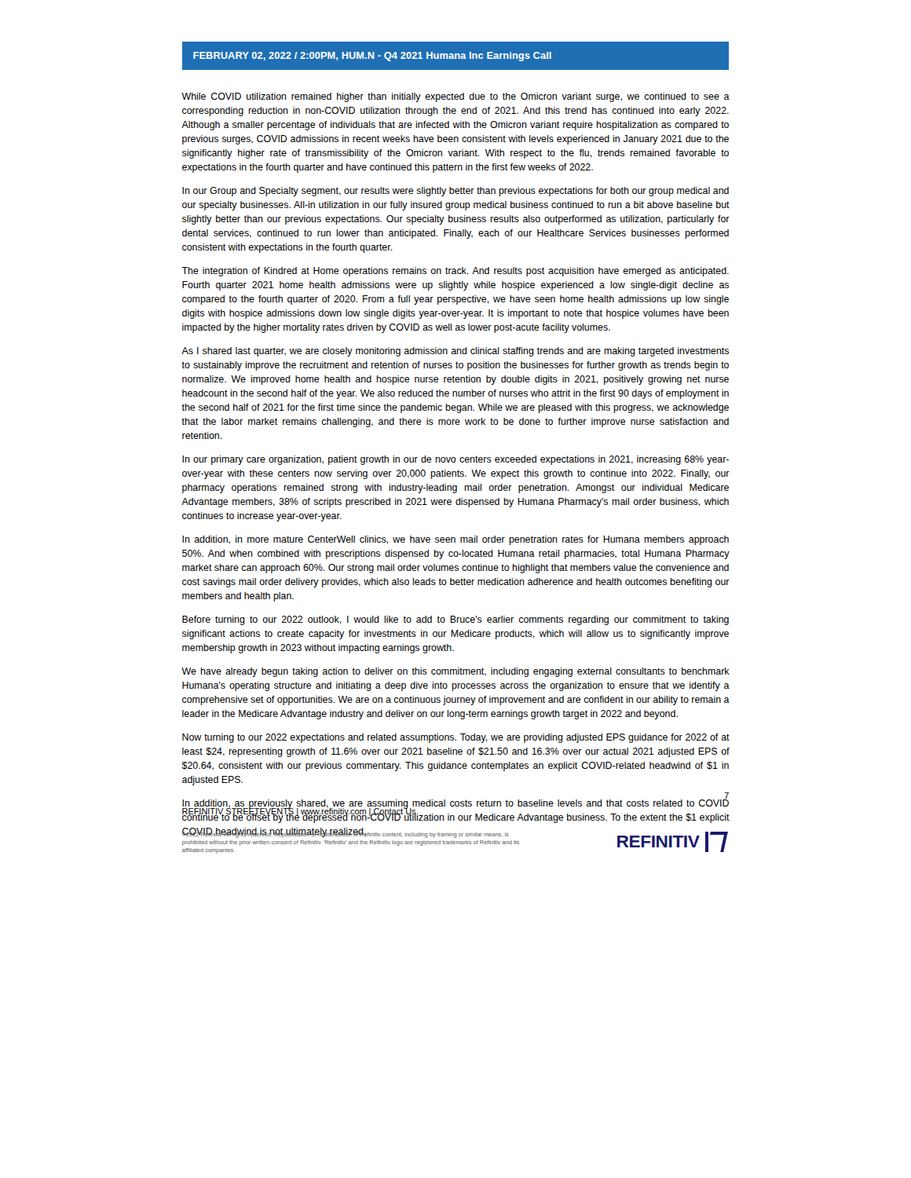FEBRUARY 02, 2022 / 2:00PM, HUM.N - Q4 2021 Humana Inc Earnings Call
While COVID utilization remained higher than initially expected due to the Omicron variant surge, we continued to see a corresponding reduction in non-COVID utilization through the end of 2021. And this trend has continued into early 2022. Although a smaller percentage of individuals that are infected with the Omicron variant require hospitalization as compared to previous surges, COVID admissions in recent weeks have been consistent with levels experienced in January 2021 due to the significantly higher rate of transmissibility of the Omicron variant. With respect to the flu, trends remained favorable to expectations in the fourth quarter and have continued this pattern in the first few weeks of 2022.
In our Group and Specialty segment, our results were slightly better than previous expectations for both our group medical and our specialty businesses. All-in utilization in our fully insured group medical business continued to run a bit above baseline but slightly better than our previous expectations. Our specialty business results also outperformed as utilization, particularly for dental services, continued to run lower than anticipated. Finally, each of our Healthcare Services businesses performed consistent with expectations in the fourth quarter.
The integration of Kindred at Home operations remains on track. And results post acquisition have emerged as anticipated. Fourth quarter 2021 home health admissions were up slightly while hospice experienced a low single-digit decline as compared to the fourth quarter of 2020. From a full year perspective, we have seen home health admissions up low single digits with hospice admissions down low single digits year-over-year. It is important to note that hospice volumes have been impacted by the higher mortality rates driven by COVID as well as lower post-acute facility volumes.
As I shared last quarter, we are closely monitoring admission and clinical staffing trends and are making targeted investments to sustainably improve the recruitment and retention of nurses to position the businesses for further growth as trends begin to normalize. We improved home health and hospice nurse retention by double digits in 2021, positively growing net nurse headcount in the second half of the year. We also reduced the number of nurses who attrit in the first 90 days of employment in the second half of 2021 for the first time since the pandemic began. While we are pleased with this progress, we acknowledge that the labor market remains challenging, and there is more work to be done to further improve nurse satisfaction and retention.
In our primary care organization, patient growth in our de novo centers exceeded expectations in 2021, increasing 68% year-over-year with these centers now serving over 20,000 patients. We expect this growth to continue into 2022. Finally, our pharmacy operations remained strong with industry-leading mail order penetration. Amongst our individual Medicare Advantage members, 38% of scripts prescribed in 2021 were dispensed by Humana Pharmacy's mail order business, which continues to increase year-over-year.
In addition, in more mature CenterWell clinics, we have seen mail order penetration rates for Humana members approach 50%. And when combined with prescriptions dispensed by co-located Humana retail pharmacies, total Humana Pharmacy market share can approach 60%. Our strong mail order volumes continue to highlight that members value the convenience and cost savings mail order delivery provides, which also leads to better medication adherence and health outcomes benefiting our members and health plan.
Before turning to our 2022 outlook, I would like to add to Bruce's earlier comments regarding our commitment to taking significant actions to create capacity for investments in our Medicare products, which will allow us to significantly improve membership growth in 2023 without impacting earnings growth.
We have already begun taking action to deliver on this commitment, including engaging external consultants to benchmark Humana's operating structure and initiating a deep dive into processes across the organization to ensure that we identify a comprehensive set of opportunities. We are on a continuous journey of improvement and are confident in our ability to remain a leader in the Medicare Advantage industry and deliver on our long-term earnings growth target in 2022 and beyond.
Now turning to our 2022 expectations and related assumptions. Today, we are providing adjusted EPS guidance for 2022 of at least $24, representing growth of 11.6% over our 2021 baseline of $21.50 and 16.3% over our actual 2021 adjusted EPS of $20.64, consistent with our previous commentary. This guidance contemplates an explicit COVID-related headwind of $1 in adjusted EPS.
In addition, as previously shared, we are assuming medical costs return to baseline levels and that costs related to COVID continue to be offset by the depressed non-COVID utilization in our Medicare Advantage business. To the extent the $1 explicit COVID headwind is not ultimately realized,
7
REFINITIV STREETEVENTS | www.refinitiv.com | Contact Us
©2022 Refinitiv. All rights reserved. Republication or redistribution of Refinitiv content, including by framing or similar means, is prohibited without the prior written consent of Refinitiv. 'Refinitiv' and the Refinitiv logo are registered trademarks of Refinitiv and its affiliated companies.
REFINITIV